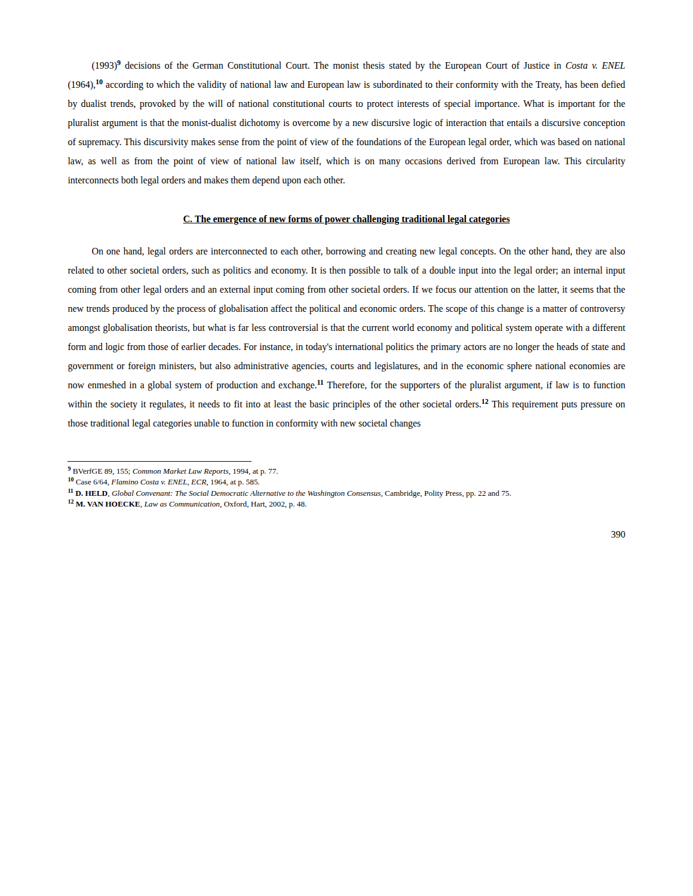(1993)9 decisions of the German Constitutional Court. The monist thesis stated by the European Court of Justice in Costa v. ENEL (1964),10 according to which the validity of national law and European law is subordinated to their conformity with the Treaty, has been defied by dualist trends, provoked by the will of national constitutional courts to protect interests of special importance. What is important for the pluralist argument is that the monist-dualist dichotomy is overcome by a new discursive logic of interaction that entails a discursive conception of supremacy. This discursivity makes sense from the point of view of the foundations of the European legal order, which was based on national law, as well as from the point of view of national law itself, which is on many occasions derived from European law. This circularity interconnects both legal orders and makes them depend upon each other.
C. The emergence of new forms of power challenging traditional legal categories
On one hand, legal orders are interconnected to each other, borrowing and creating new legal concepts. On the other hand, they are also related to other societal orders, such as politics and economy. It is then possible to talk of a double input into the legal order; an internal input coming from other legal orders and an external input coming from other societal orders. If we focus our attention on the latter, it seems that the new trends produced by the process of globalisation affect the political and economic orders. The scope of this change is a matter of controversy amongst globalisation theorists, but what is far less controversial is that the current world economy and political system operate with a different form and logic from those of earlier decades. For instance, in today's international politics the primary actors are no longer the heads of state and government or foreign ministers, but also administrative agencies, courts and legislatures, and in the economic sphere national economies are now enmeshed in a global system of production and exchange.11 Therefore, for the supporters of the pluralist argument, if law is to function within the society it regulates, it needs to fit into at least the basic principles of the other societal orders.12 This requirement puts pressure on those traditional legal categories unable to function in conformity with new societal changes
9 BVerfGE 89, 155; Common Market Law Reports, 1994, at p. 77.
10 Case 6/64, Flamino Costa v. ENEL, ECR, 1964, at p. 585.
11 D. HELD, Global Convenant: The Social Democratic Alternative to the Washington Consensus, Cambridge, Polity Press, pp. 22 and 75.
12 M. VAN HOECKE, Law as Communication, Oxford, Hart, 2002, p. 48.
390